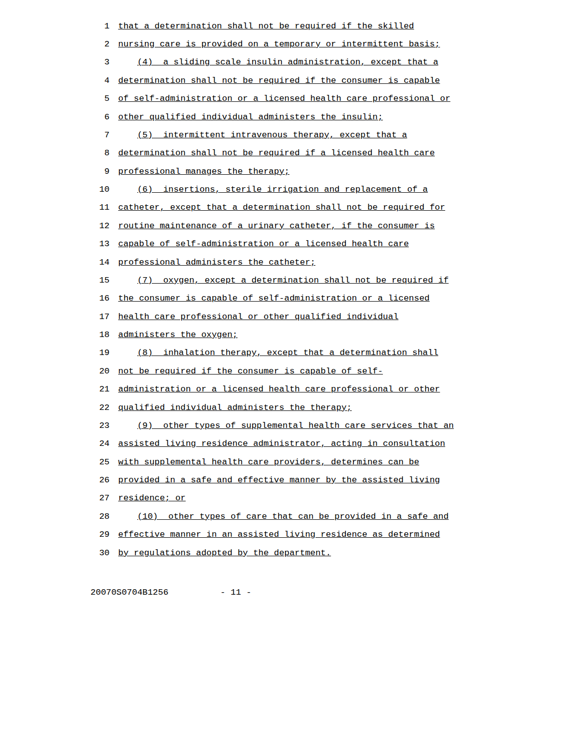that a determination shall not be required if the skilled
nursing care is provided on a temporary or intermittent basis;
(4) a sliding scale insulin administration, except that a
determination shall not be required if the consumer is capable
of self-administration or a licensed health care professional or
other qualified individual administers the insulin;
(5) intermittent intravenous therapy, except that a
determination shall not be required if a licensed health care
professional manages the therapy;
(6) insertions, sterile irrigation and replacement of a
catheter, except that a determination shall not be required for
routine maintenance of a urinary catheter, if the consumer is
capable of self-administration or a licensed health care
professional administers the catheter;
(7) oxygen, except a determination shall not be required if
the consumer is capable of self-administration or a licensed
health care professional or other qualified individual
administers the oxygen;
(8) inhalation therapy, except that a determination shall
not be required if the consumer is capable of self-
administration or a licensed health care professional or other
qualified individual administers the therapy;
(9) other types of supplemental health care services that an
assisted living residence administrator, acting in consultation
with supplemental health care providers, determines can be
provided in a safe and effective manner by the assisted living
residence; or
(10) other types of care that can be provided in a safe and
effective manner in an assisted living residence as determined
by regulations adopted by the department.
20070S0704B1256 - 11 -